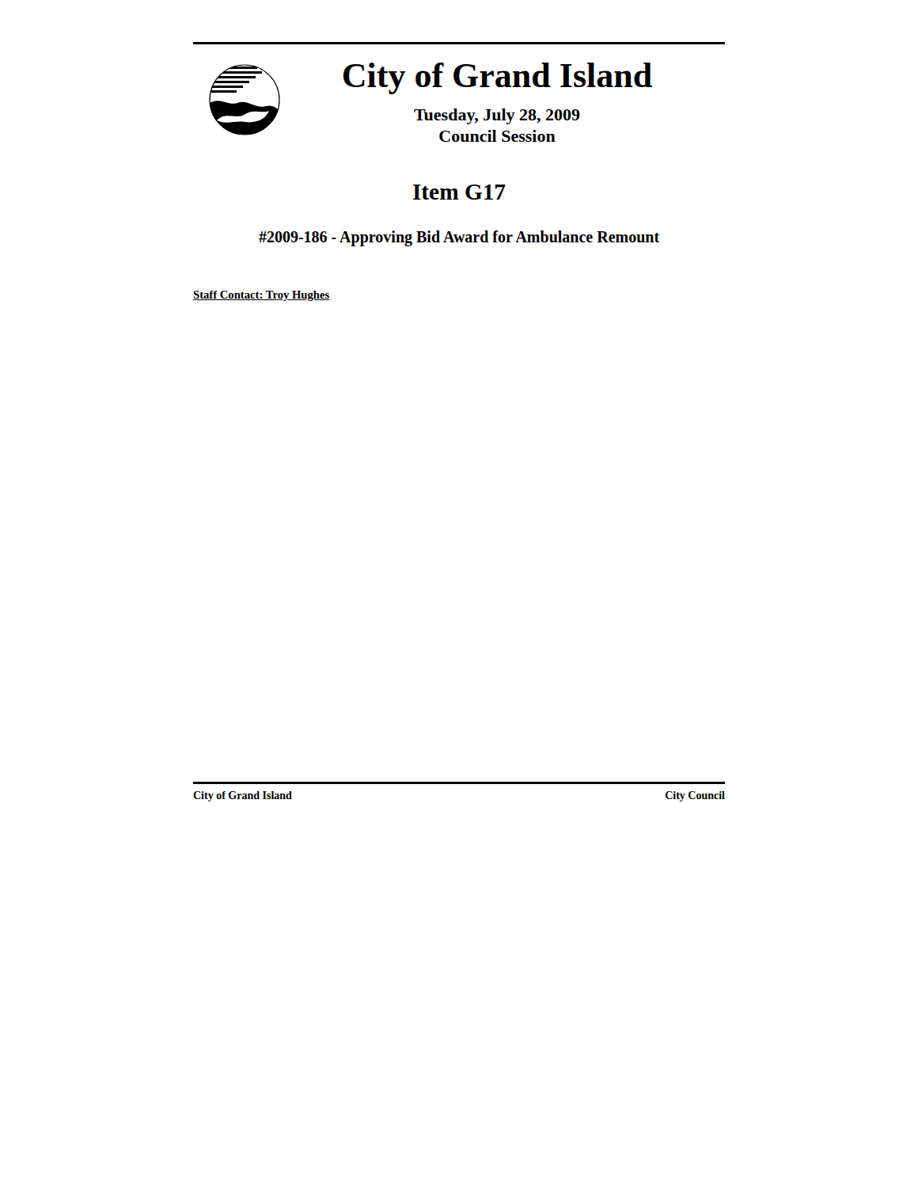City of Grand Island seal
City of Grand Island
Tuesday, July 28, 2009
Council Session
Item G17
#2009-186 - Approving Bid Award for Ambulance Remount
Staff Contact: Troy Hughes
City of Grand Island City Council